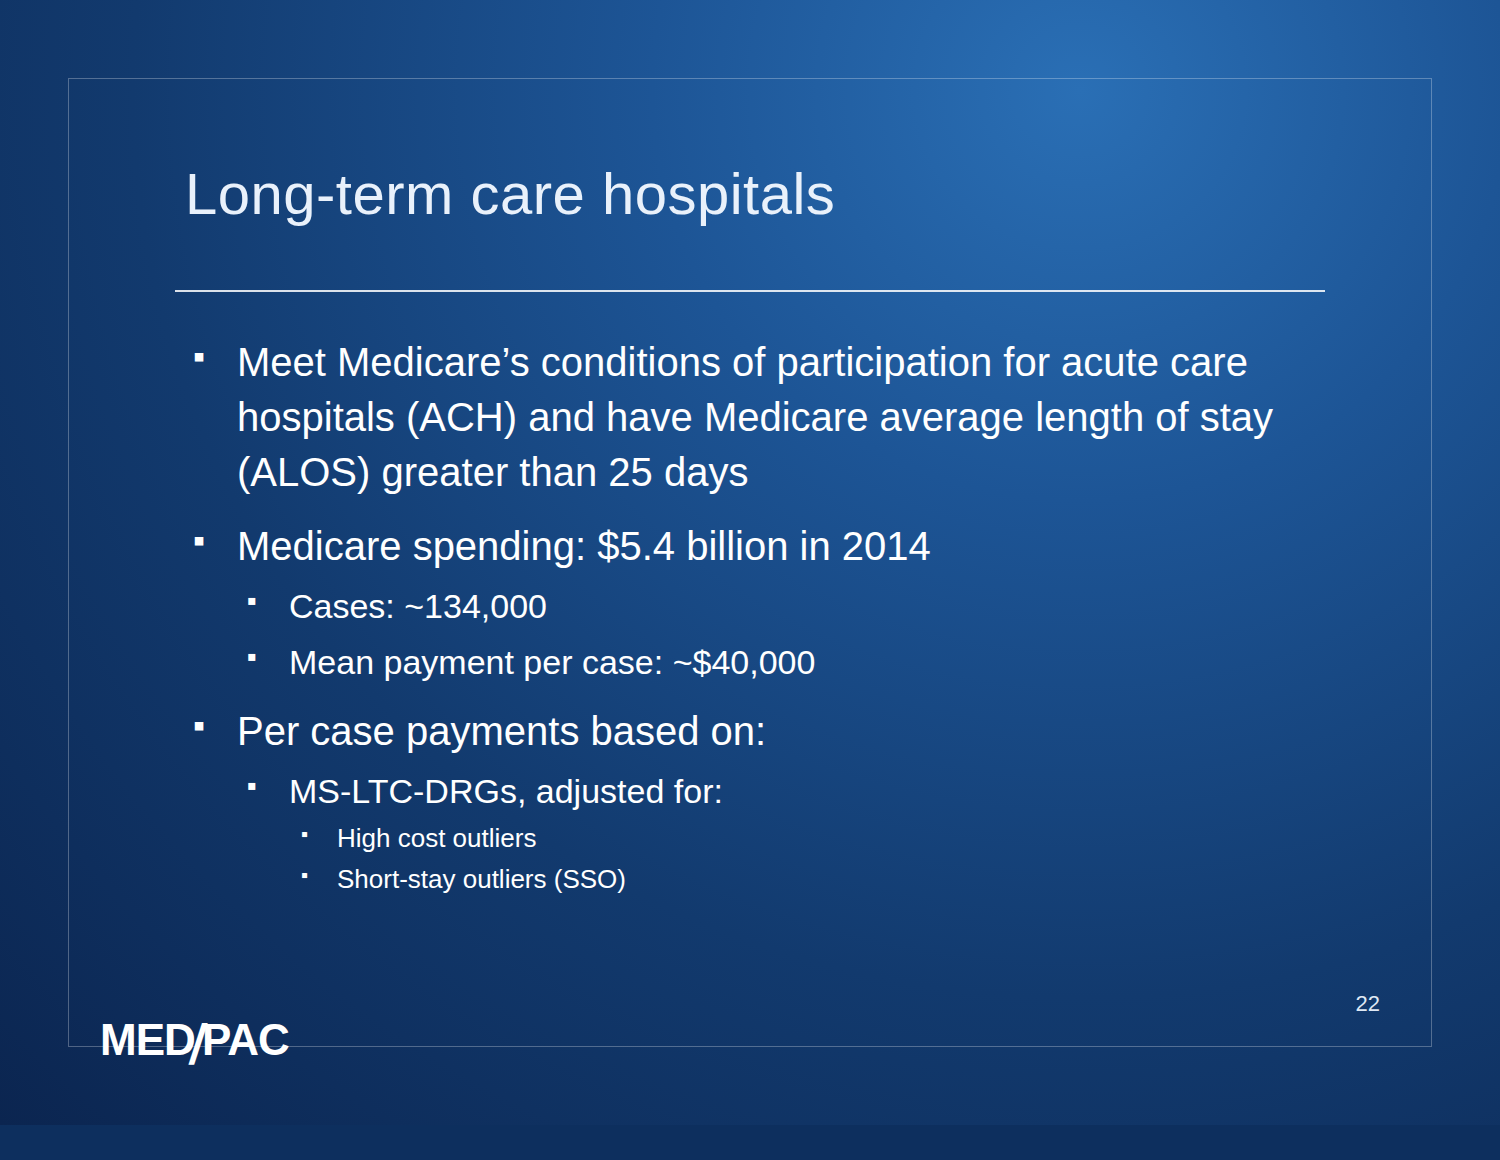Long-term care hospitals
Meet Medicare’s conditions of participation for acute care hospitals (ACH) and have Medicare average length of stay (ALOS) greater than 25 days
Medicare spending: $5.4 billion in 2014
Cases: ~134,000
Mean payment per case: ~$40,000
Per case payments based on:
MS-LTC-DRGs, adjusted for:
High cost outliers
Short-stay outliers (SSO)
22
MED|PAC